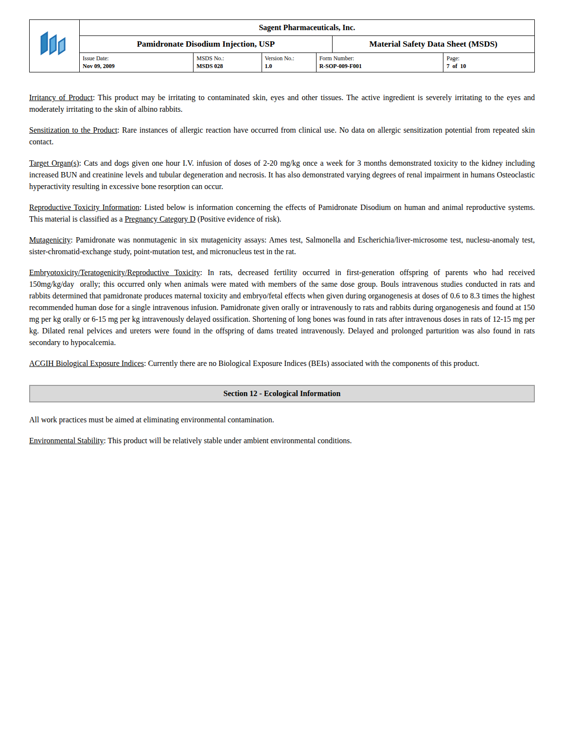| | Sagent Pharmaceuticals, Inc. |
| Pamidronate Disodium Injection, USP | Material Safety Data Sheet (MSDS) |
| / Issue Date: Nov 09, 2009 / MSDS No.: MSDS 028 / Version No.: 1.0 / Form Number: R-SOP-009-F001 / Page: 7 of 10 / |
Irritancy of Product: This product may be irritating to contaminated skin, eyes and other tissues. The active ingredient is severely irritating to the eyes and moderately irritating to the skin of albino rabbits.
Sensitization to the Product: Rare instances of allergic reaction have occurred from clinical use. No data on allergic sensitization potential from repeated skin contact.
Target Organ(s): Cats and dogs given one hour I.V. infusion of doses of 2-20 mg/kg once a week for 3 months demonstrated toxicity to the kidney including increased BUN and creatinine levels and tubular degeneration and necrosis. It has also demonstrated varying degrees of renal impairment in humans Osteoclastic hyperactivity resulting in excessive bone resorption can occur.
Reproductive Toxicity Information: Listed below is information concerning the effects of Pamidronate Disodium on human and animal reproductive systems. This material is classified as a Pregnancy Category D (Positive evidence of risk).
Mutagenicity: Pamidronate was nonmutagenic in six mutagenicity assays: Ames test, Salmonella and Escherichia/liver-microsome test, nuclesu-anomaly test, sister-chromatid-exchange study, point-mutation test, and micronucleus test in the rat.
Embryotoxicity/Teratogenicity/Reproductive Toxicity: In rats, decreased fertility occurred in first-generation offspring of parents who had received 150mg/kg/day orally; this occurred only when animals were mated with members of the same dose group. Bouls intravenous studies conducted in rats and rabbits determined that pamidronate produces maternal toxicity and embryo/fetal effects when given during organogenesis at doses of 0.6 to 8.3 times the highest recommended human dose for a single intravenous infusion. Pamidronate given orally or intravenously to rats and rabbits during organogenesis and found at 150 mg per kg orally or 6-15 mg per kg intravenously delayed ossification. Shortening of long bones was found in rats after intravenous doses in rats of 12-15 mg per kg. Dilated renal pelvices and ureters were found in the offspring of dams treated intravenously. Delayed and prolonged parturition was also found in rats secondary to hypocalcemia.
ACGIH Biological Exposure Indices: Currently there are no Biological Exposure Indices (BEIs) associated with the components of this product.
Section 12 - Ecological Information
All work practices must be aimed at eliminating environmental contamination.
Environmental Stability: This product will be relatively stable under ambient environmental conditions.